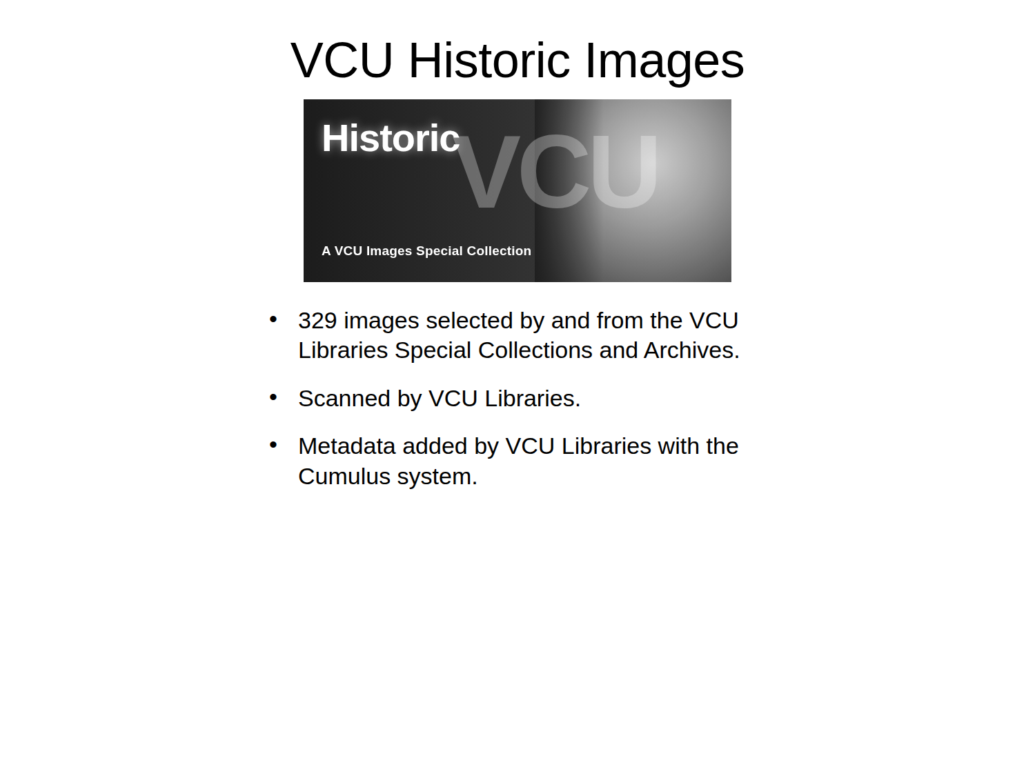VCU Historic Images
Historic
VCU
A VCU Images Special Collection
329 images selected by and from the VCU Libraries Special Collections and Archives.
Scanned by VCU Libraries.
Metadata added by VCU Libraries with the Cumulus system.